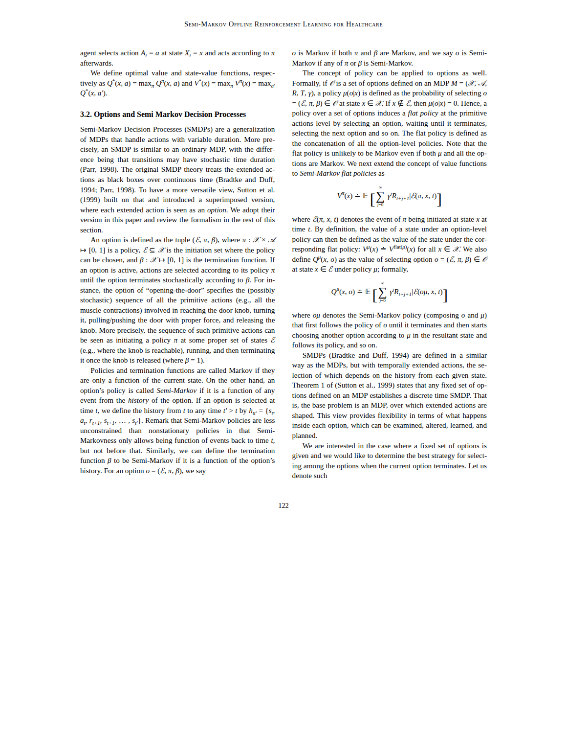Semi-Markov Offline Reinforcement Learning for Healthcare
agent selects action At = a at state Xt = x and acts according to π afterwards.
We define optimal value and state-value functions, respectively as Q*(x, a) = maxπ Qπ(x, a) and V*(x) = maxπ Vπ(x) = maxa′ Q*(x, a′).
3.2. Options and Semi Markov Decision Processes
Semi-Markov Decision Processes (SMDPs) are a generalization of MDPs that handle actions with variable duration. More precisely, an SMDP is similar to an ordinary MDP, with the difference being that transitions may have stochastic time duration (Parr, 1998). The original SMDP theory treats the extended actions as black boxes over continuous time (Bradtke and Duff, 1994; Parr, 1998). To have a more versatile view, Sutton et al. (1999) built on that and introduced a superimposed version, where each extended action is seen as an option. We adopt their version in this paper and review the formalism in the rest of this section.
An option is defined as the tuple (ℰ, π, β), where π : 𝒳 × 𝒜 ↦ [0, 1] is a policy, ℰ ⊆ 𝒳 is the initiation set where the policy can be chosen, and β : 𝒳 ↦ [0, 1] is the termination function. If an option is active, actions are selected according to its policy π until the option terminates stochastically according to β. For instance, the option of “opening-the-door” specifies the (possibly stochastic) sequence of all the primitive actions (e.g., all the muscle contractions) involved in reaching the door knob, turning it, pulling/pushing the door with proper force, and releasing the knob. More precisely, the sequence of such primitive actions can be seen as initiating a policy π at some proper set of states ℰ (e.g., where the knob is reachable), running, and then terminating it once the knob is released (where β = 1).
Policies and termination functions are called Markov if they are only a function of the current state. On the other hand, an option’s policy is called Semi-Markov if it is a function of any event from the history of the option. If an option is selected at time t, we define the history from t to any time t′ > t by htt′ = {st, at, rt+1, st+1, … , st′}. Remark that Semi-Markov policies are less unconstrained than nonstationary policies in that Semi-Markovness only allows being function of events back to time t, but not before that. Similarly, we can define the termination function β to be Semi-Markov if it is a function of the option’s history. For an option o = (ℰ, π, β), we say
o is Markov if both π and β are Markov, and we say o is Semi-Markov if any of π or β is Semi-Markov.
The concept of policy can be applied to options as well. Formally, if 𝒪 is a set of options defined on an MDP M = (𝒳, 𝒜, R, T, γ), a policy μ(o|x) is defined as the probability of selecting o = (ℰ, π, β) ∈ 𝒪 at state x ∈ 𝒳. If x ∉ ℰ, then μ(o|x) = 0. Hence, a policy over a set of options induces a flat policy at the primitive actions level by selecting an option, waiting until it terminates, selecting the next option and so on. The flat policy is defined as the concatenation of all the option-level policies. Note that the flat policy is unlikely to be Markov even if both μ and all the options are Markov. We next extend the concept of value functions to Semi-Markov flat policies as
Vπ(x) ≐ 𝔼 [∞∑j=0 γjRt+j+1|ℰ(π, x, t)]
where ℰ(π, x, t) denotes the event of π being initiated at state x at time t. By definition, the value of a state under an option-level policy can then be defined as the value of the state under the corresponding flat policy: Vμ(x) ≐ Vflat(μ)(x) for all x ∈ 𝒳. We also define Qμ(x, o) as the value of selecting option o = (ℰ, π, β) ∈ 𝒪 at state x ∈ ℰ under policy μ; formally,
Qμ(x, o) ≐ 𝔼 [∞∑j=0 γjRt+j+1|ℰ(oμ, x, t)]
where oμ denotes the Semi-Markov policy (composing o and μ) that first follows the policy of o until it terminates and then starts choosing another option according to μ in the resultant state and follows its policy, and so on.
SMDPs (Bradtke and Duff, 1994) are defined in a similar way as the MDPs, but with temporally extended actions, the selection of which depends on the history from each given state. Theorem 1 of (Sutton et al., 1999) states that any fixed set of options defined on an MDP establishes a discrete time SMDP. That is, the base problem is an MDP, over which extended actions are shaped. This view provides flexibility in terms of what happens inside each option, which can be examined, altered, learned, and planned.
We are interested in the case where a fixed set of options is given and we would like to determine the best strategy for selecting among the options when the current option terminates. Let us denote such
122